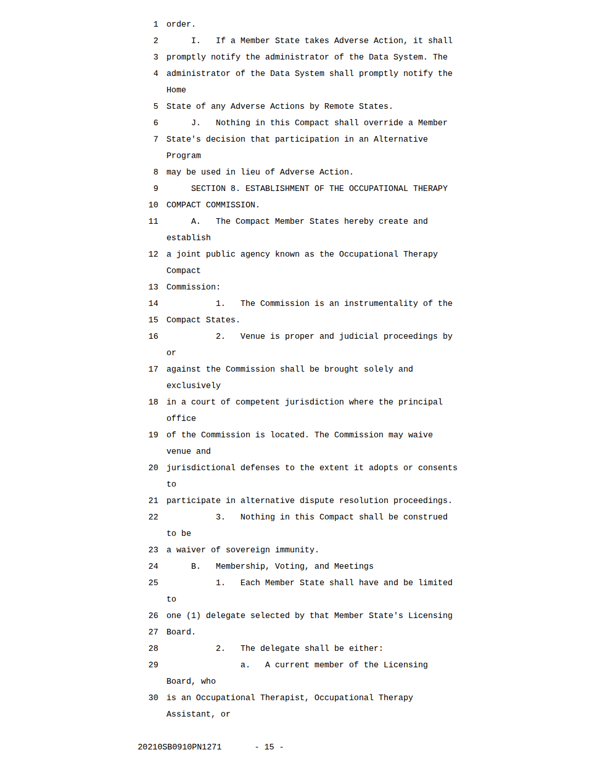order.
I. If a Member State takes Adverse Action, it shall
promptly notify the administrator of the Data System. The
administrator of the Data System shall promptly notify the Home
State of any Adverse Actions by Remote States.
J. Nothing in this Compact shall override a Member
State's decision that participation in an Alternative Program
may be used in lieu of Adverse Action.
SECTION 8. ESTABLISHMENT OF THE OCCUPATIONAL THERAPY
COMPACT COMMISSION.
A. The Compact Member States hereby create and establish
a joint public agency known as the Occupational Therapy Compact
Commission:
1. The Commission is an instrumentality of the
Compact States.
2. Venue is proper and judicial proceedings by or
against the Commission shall be brought solely and exclusively
in a court of competent jurisdiction where the principal office
of the Commission is located. The Commission may waive venue and
jurisdictional defenses to the extent it adopts or consents to
participate in alternative dispute resolution proceedings.
3. Nothing in this Compact shall be construed to be
a waiver of sovereign immunity.
B. Membership, Voting, and Meetings
1. Each Member State shall have and be limited to
one (1) delegate selected by that Member State's Licensing
Board.
2. The delegate shall be either:
a. A current member of the Licensing Board, who
is an Occupational Therapist, Occupational Therapy Assistant, or
20210SB0910PN1271 - 15 -